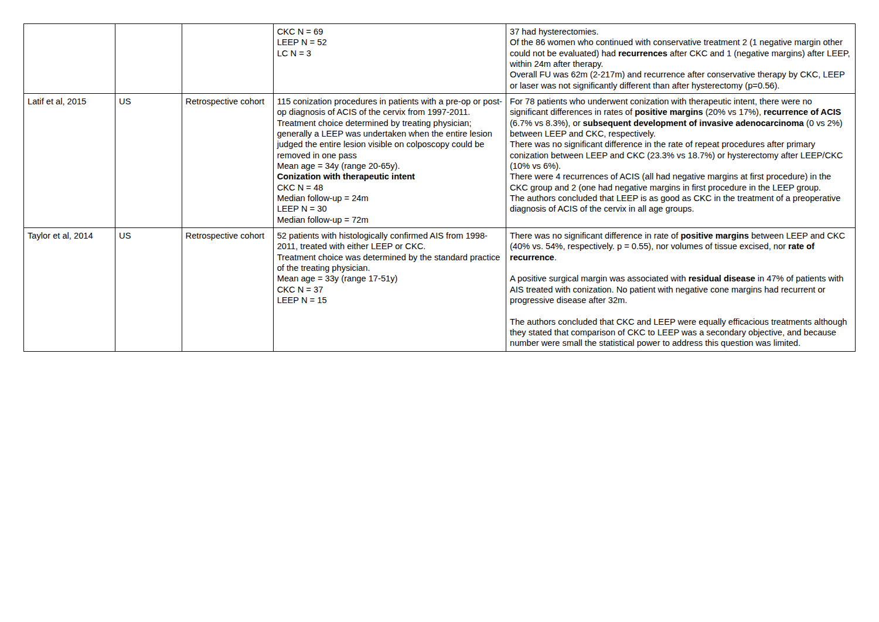| | | | CKC N = 69 LEEP N = 52 LC N = 3 | 37 had hysterectomies. Of the 86 women who continued with conservative treatment 2 (1 negative margin other could not be evaluated) had recurrences after CKC and 1 (negative margins) after LEEP, within 24m after therapy. Overall FU was 62m (2-217m) and recurrence after conservative therapy by CKC, LEEP or laser was not significantly different than after hysterectomy (p=0.56). |
| Latif et al, 2015 | US | Retrospective cohort | 115 conization procedures in patients with a pre-op or post-op diagnosis of ACIS of the cervix from 1997-2011. Treatment choice determined by treating physician; generally a LEEP was undertaken when the entire lesion judged the entire lesion visible on colposcopy could be removed in one pass Mean age = 34y (range 20-65y). Conization with therapeutic intent CKC N = 48 Median follow-up = 24m LEEP N = 30 Median follow-up = 72m | For 78 patients who underwent conization with therapeutic intent, there were no significant differences in rates of positive margins (20% vs 17%), recurrence of ACIS (6.7% vs 8.3%), or subsequent development of invasive adenocarcinoma (0 vs 2%) between LEEP and CKC, respectively. There was no significant difference in the rate of repeat procedures after primary conization between LEEP and CKC (23.3% vs 18.7%) or hysterectomy after LEEP/CKC (10% vs 6%). There were 4 recurrences of ACIS (all had negative margins at first procedure) in the CKC group and 2 (one had negative margins in first procedure in the LEEP group. The authors concluded that LEEP is as good as CKC in the treatment of a preoperative diagnosis of ACIS of the cervix in all age groups. |
| Taylor et al, 2014 | US | Retrospective cohort | 52 patients with histologically confirmed AIS from 1998-2011, treated with either LEEP or CKC. Treatment choice was determined by the standard practice of the treating physician. Mean age = 33y (range 17-51y) CKC N = 37 LEEP N = 15 | There was no significant difference in rate of positive margins between LEEP and CKC (40% vs. 54%, respectively. p = 0.55), nor volumes of tissue excised, nor rate of recurrence . A positive surgical margin was associated with residual disease in 47% of patients with AIS treated with conization. No patient with negative cone margins had recurrent or progressive disease after 32m. The authors concluded that CKC and LEEP were equally efficacious treatments although they stated that comparison of CKC to LEEP was a secondary objective, and because number were small the statistical power to address this question was limited. |